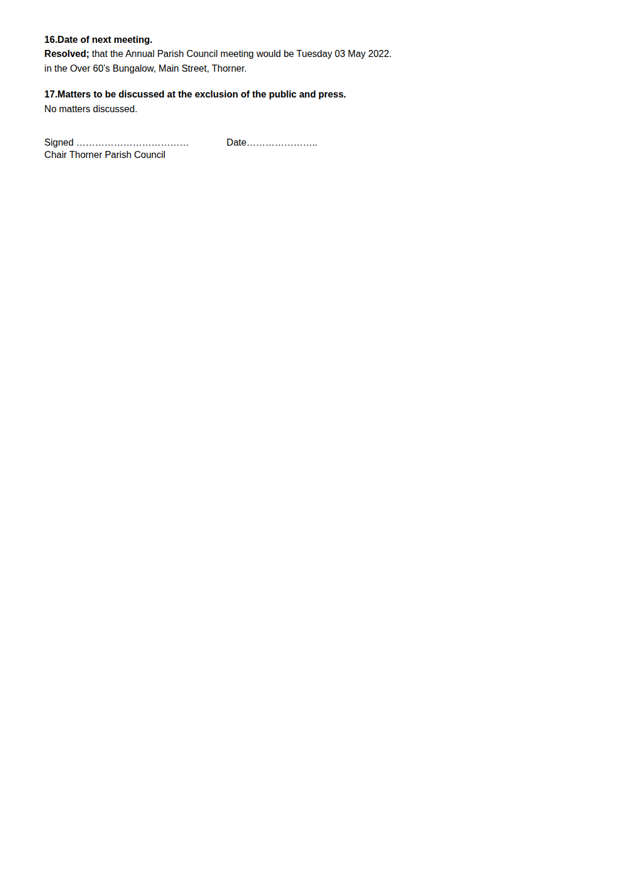16.Date of next meeting.
Resolved; that the Annual Parish Council meeting would be Tuesday 03 May 2022.
in the Over 60’s Bungalow, Main Street, Thorner.
17.Matters to be discussed at the exclusion of the public and press.
No matters discussed.
Signed ……………………………… Date…………………..
Chair Thorner Parish Council